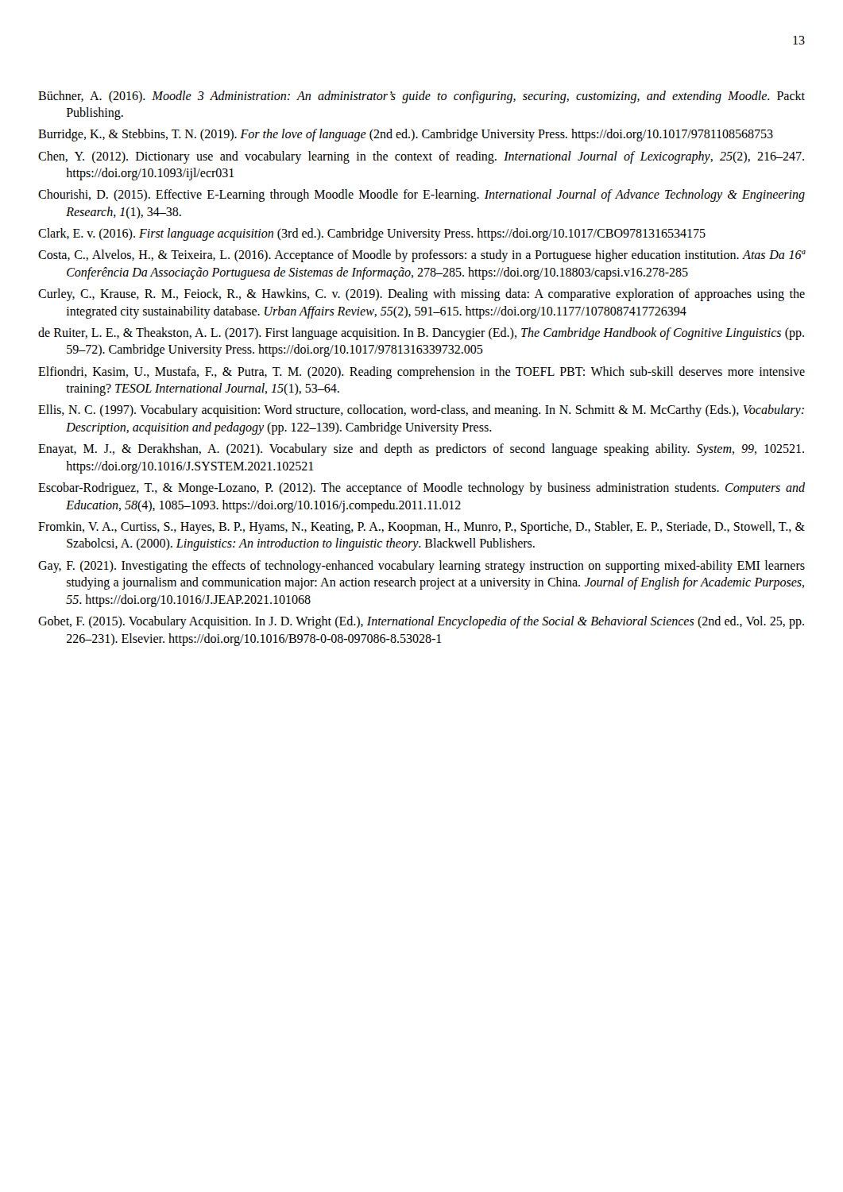13
Büchner, A. (2016). Moodle 3 Administration: An administrator’s guide to configuring, securing, customizing, and extending Moodle. Packt Publishing.
Burridge, K., & Stebbins, T. N. (2019). For the love of language (2nd ed.). Cambridge University Press. https://doi.org/10.1017/9781108568753
Chen, Y. (2012). Dictionary use and vocabulary learning in the context of reading. International Journal of Lexicography, 25(2), 216–247. https://doi.org/10.1093/ijl/ecr031
Chourishi, D. (2015). Effective E-Learning through Moodle Moodle for E-learning. International Journal of Advance Technology & Engineering Research, 1(1), 34–38.
Clark, E. v. (2016). First language acquisition (3rd ed.). Cambridge University Press. https://doi.org/10.1017/CBO9781316534175
Costa, C., Alvelos, H., & Teixeira, L. (2016). Acceptance of Moodle by professors: a study in a Portuguese higher education institution. Atas Da 16ª Conferência Da Associação Portuguesa de Sistemas de Informação, 278–285. https://doi.org/10.18803/capsi.v16.278-285
Curley, C., Krause, R. M., Feiock, R., & Hawkins, C. v. (2019). Dealing with missing data: A comparative exploration of approaches using the integrated city sustainability database. Urban Affairs Review, 55(2), 591–615. https://doi.org/10.1177/1078087417726394
de Ruiter, L. E., & Theakston, A. L. (2017). First language acquisition. In B. Dancygier (Ed.), The Cambridge Handbook of Cognitive Linguistics (pp. 59–72). Cambridge University Press. https://doi.org/10.1017/9781316339732.005
Elfiondri, Kasim, U., Mustafa, F., & Putra, T. M. (2020). Reading comprehension in the TOEFL PBT: Which sub-skill deserves more intensive training? TESOL International Journal, 15(1), 53–64.
Ellis, N. C. (1997). Vocabulary acquisition: Word structure, collocation, word-class, and meaning. In N. Schmitt & M. McCarthy (Eds.), Vocabulary: Description, acquisition and pedagogy (pp. 122–139). Cambridge University Press.
Enayat, M. J., & Derakhshan, A. (2021). Vocabulary size and depth as predictors of second language speaking ability. System, 99, 102521. https://doi.org/10.1016/J.SYSTEM.2021.102521
Escobar-Rodriguez, T., & Monge-Lozano, P. (2012). The acceptance of Moodle technology by business administration students. Computers and Education, 58(4), 1085–1093. https://doi.org/10.1016/j.compedu.2011.11.012
Fromkin, V. A., Curtiss, S., Hayes, B. P., Hyams, N., Keating, P. A., Koopman, H., Munro, P., Sportiche, D., Stabler, E. P., Steriade, D., Stowell, T., & Szabolcsi, A. (2000). Linguistics: An introduction to linguistic theory. Blackwell Publishers.
Gay, F. (2021). Investigating the effects of technology-enhanced vocabulary learning strategy instruction on supporting mixed-ability EMI learners studying a journalism and communication major: An action research project at a university in China. Journal of English for Academic Purposes, 55. https://doi.org/10.1016/J.JEAP.2021.101068
Gobet, F. (2015). Vocabulary Acquisition. In J. D. Wright (Ed.), International Encyclopedia of the Social & Behavioral Sciences (2nd ed., Vol. 25, pp. 226–231). Elsevier. https://doi.org/10.1016/B978-0-08-097086-8.53028-1